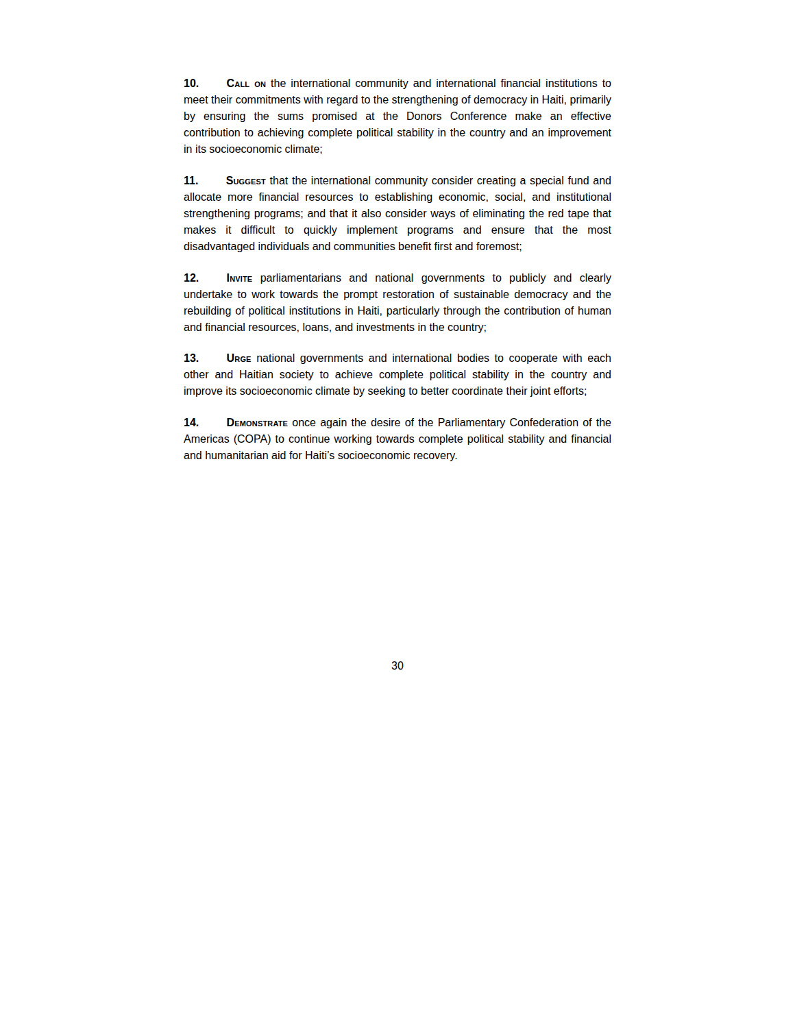10. Call on the international community and international financial institutions to meet their commitments with regard to the strengthening of democracy in Haiti, primarily by ensuring the sums promised at the Donors Conference make an effective contribution to achieving complete political stability in the country and an improvement in its socioeconomic climate;
11. Suggest that the international community consider creating a special fund and allocate more financial resources to establishing economic, social, and institutional strengthening programs; and that it also consider ways of eliminating the red tape that makes it difficult to quickly implement programs and ensure that the most disadvantaged individuals and communities benefit first and foremost;
12. Invite parliamentarians and national governments to publicly and clearly undertake to work towards the prompt restoration of sustainable democracy and the rebuilding of political institutions in Haiti, particularly through the contribution of human and financial resources, loans, and investments in the country;
13. Urge national governments and international bodies to cooperate with each other and Haitian society to achieve complete political stability in the country and improve its socioeconomic climate by seeking to better coordinate their joint efforts;
14. Demonstrate once again the desire of the Parliamentary Confederation of the Americas (COPA) to continue working towards complete political stability and financial and humanitarian aid for Haiti’s socioeconomic recovery.
30